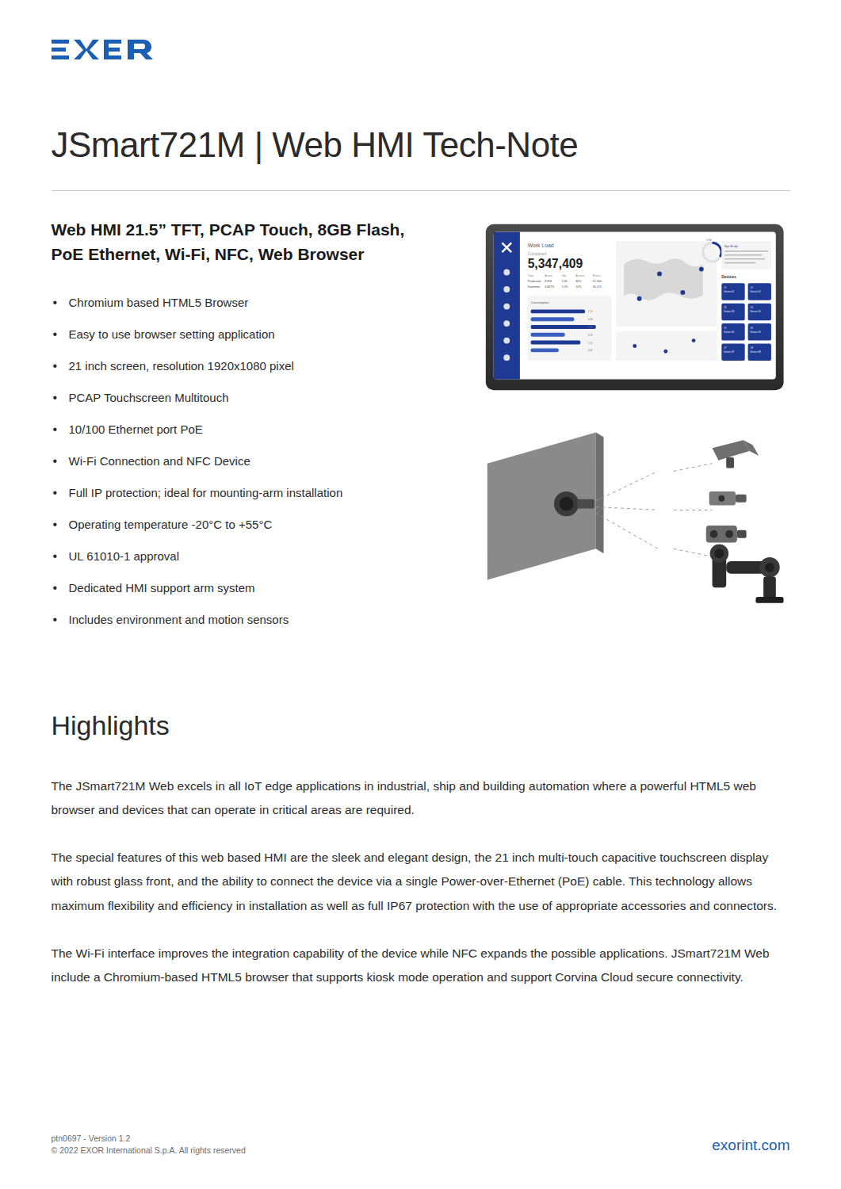JSmart721M | Web HMI Tech-Note
Web HMI 21.5” TFT, PCAP Touch, 8GB Flash,
PoE Ethernet, Wi-Fi, NFC, Web Browser
Chromium based HTML5 Browser
Easy to use browser setting application
21 inch screen, resolution 1920x1080 pixel
PCAP Touchscreen Multitouch
10/100 Ethernet port PoE
Wi-Fi Connection and NFC Device
Full IP protection; ideal for mounting-arm installation
Operating temperature -20°C to +55°C
UL 61010-1 approval
Dedicated HMI support arm system
Includes environment and motion sensors
Work Load Completed 5,347,409 Total Active Idle Alarms Errors Production 8,918 3,26 86% 21,300 Downtime 4,687% 1,2% 14% 56,213 OEE Eye Bit dpi Devices #1Device 01 #2Device 02 #3Device 03 #4Device 04 #5Device 05 #6Device 06 #7Device 07 #8Device 08 Consumption 1,24 0,98 2,11 0,76 1,55 0,42
Highlights
The JSmart721M Web excels in all IoT edge applications in industrial, ship and building automation where a powerful HTML5 web browser and devices that can operate in critical areas are required.
The special features of this web based HMI are the sleek and elegant design, the 21 inch multi-touch capacitive touchscreen display with robust glass front, and the ability to connect the device via a single Power-over-Ethernet (PoE) cable. This technology allows maximum flexibility and efficiency in installation as well as full IP67 protection with the use of appropriate accessories and connectors.
The Wi-Fi interface improves the integration capability of the device while NFC expands the possible applications. JSmart721M Web include a Chromium-based HTML5 browser that supports kiosk mode operation and support Corvina Cloud secure connectivity.
ptn0697 - Version 1.2
© 2022 EXOR International S.p.A. All rights reserved
exorint.com